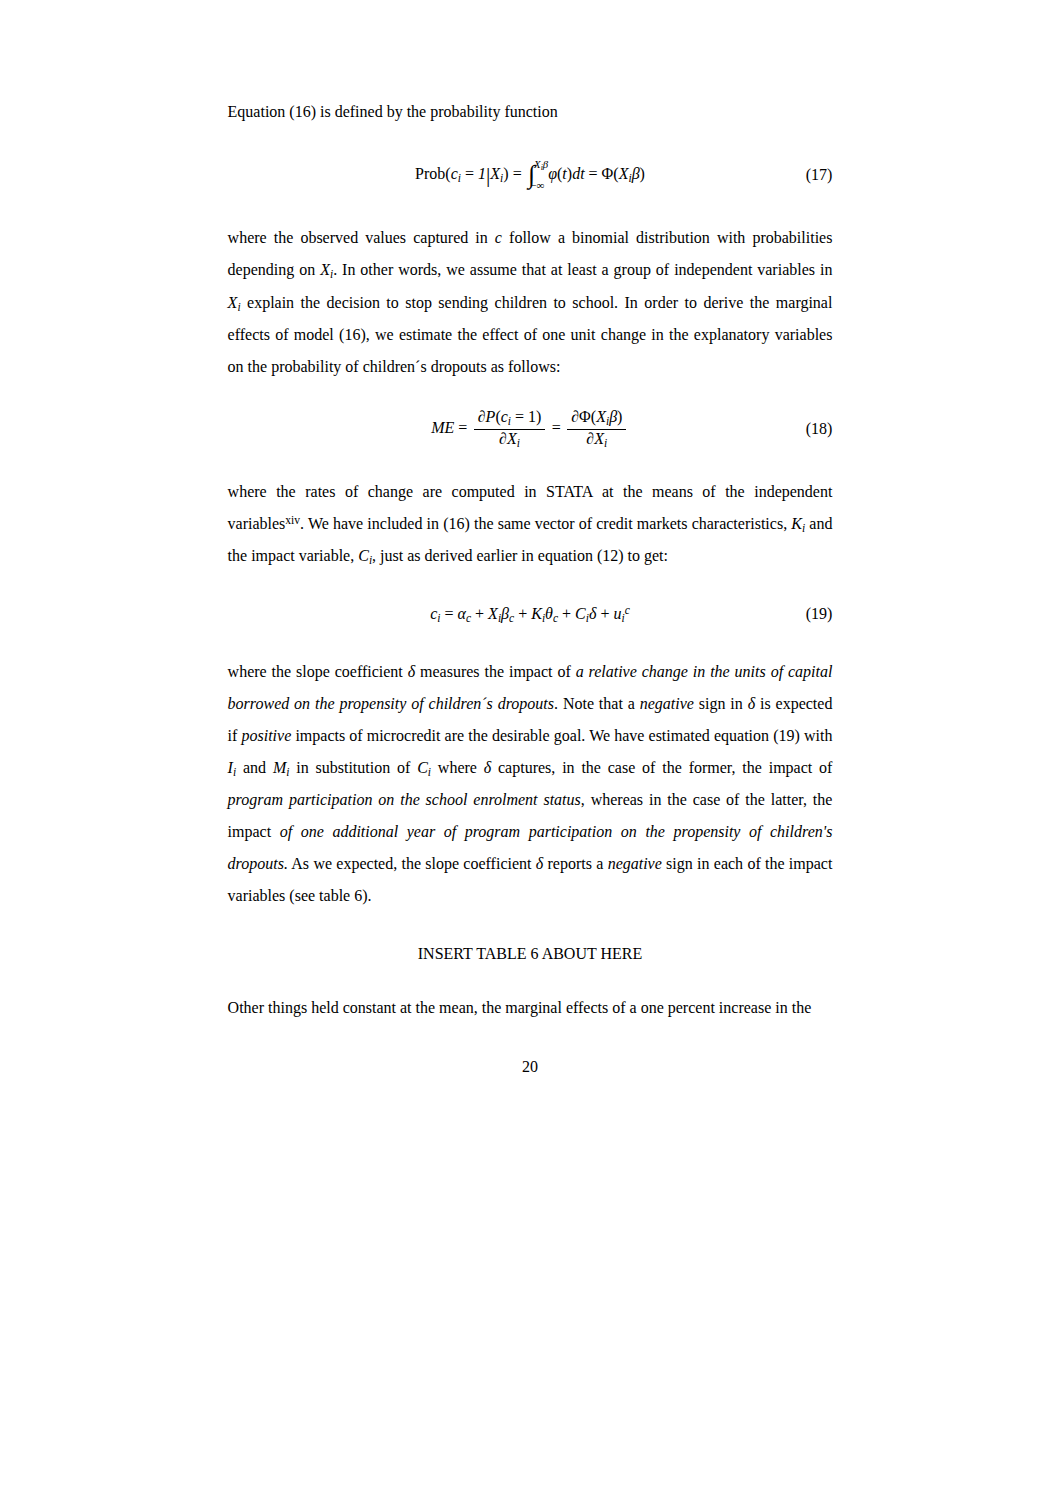Equation (16) is defined by the probability function
Prob(ci = 1|Xi) = ∫Xiβ−∞ φ(t)dt = Φ(Xiβ) (17)
where the observed values captured in c follow a binomial distribution with probabilities depending on Xi. In other words, we assume that at least a group of independent variables in Xi explain the decision to stop sending children to school. In order to derive the marginal effects of model (16), we estimate the effect of one unit change in the explanatory variables on the probability of children´s dropouts as follows:
ME = ∂P(ci = 1) ∂Xi = ∂Φ(Xiβ) ∂Xi (18)
where the rates of change are computed in STATA at the means of the independent variablesxiv. We have included in (16) the same vector of credit markets characteristics, Ki and the impact variable, Ci, just as derived earlier in equation (12) to get:
ci = αc + Xiβc + Kiθc + Ciδ + uic (19)
where the slope coefficient δ measures the impact of a relative change in the units of capital borrowed on the propensity of children´s dropouts. Note that a negative sign in δ is expected if positive impacts of microcredit are the desirable goal. We have estimated equation (19) with Ii and Mi in substitution of Ci where δ captures, in the case of the former, the impact of program participation on the school enrolment status, whereas in the case of the latter, the impact of one additional year of program participation on the propensity of children's dropouts. As we expected, the slope coefficient δ reports a negative sign in each of the impact variables (see table 6).
INSERT TABLE 6 ABOUT HERE
Other things held constant at the mean, the marginal effects of a one percent increase in the
20